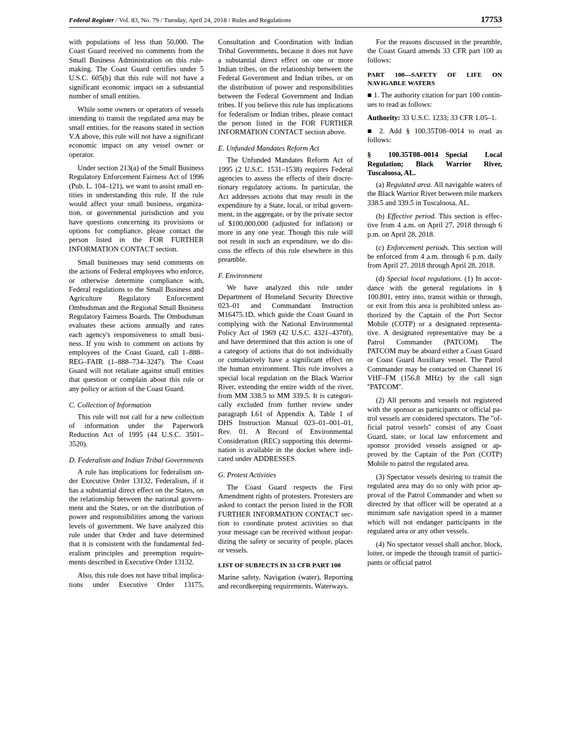Federal Register / Vol. 83, No. 79 / Tuesday, April 24, 2018 / Rules and Regulations
17753
with populations of less than 50,000. The Coast Guard received no comments from the Small Business Administration on this rulemaking. The Coast Guard certifies under 5 U.S.C. 605(b) that this rule will not have a significant economic impact on a substantial number of small entities.
While some owners or operators of vessels intending to transit the regulated area may be small entities, for the reasons stated in section V.A above, this rule will not have a significant economic impact on any vessel owner or operator.
Under section 213(a) of the Small Business Regulatory Enforcement Fairness Act of 1996 (Pub. L. 104–121), we want to assist small entities in understanding this rule. If the rule would affect your small business, organization, or governmental jurisdiction and you have questions concerning its provisions or options for compliance, please contact the person listed in the FOR FURTHER INFORMATION CONTACT section.
Small businesses may send comments on the actions of Federal employees who enforce, or otherwise determine compliance with, Federal regulations to the Small Business and Agriculture Regulatory Enforcement Ombudsman and the Regional Small Business Regulatory Fairness Boards. The Ombudsman evaluates these actions annually and rates each agency's responsiveness to small business. If you wish to comment on actions by employees of the Coast Guard, call 1–888–REG–FAIR (1–888–734–3247). The Coast Guard will not retaliate against small entities that question or complain about this rule or any policy or action of the Coast Guard.
C. Collection of Information
This rule will not call for a new collection of information under the Paperwork Reduction Act of 1995 (44 U.S.C. 3501–3520).
D. Federalism and Indian Tribal Governments
A rule has implications for federalism under Executive Order 13132, Federalism, if it has a substantial direct effect on the States, on the relationship between the national government and the States, or on the distribution of power and responsibilities among the various levels of government. We have analyzed this rule under that Order and have determined that it is consistent with the fundamental federalism principles and preemption requirements described in Executive Order 13132.
Also, this rule does not have tribal implications under Executive Order 13175, Consultation and Coordination with Indian Tribal Governments, because it does not have a substantial direct effect on one or more Indian tribes, on the relationship between the Federal Government and Indian tribes, or on the distribution of power and responsibilities between the Federal Government and Indian tribes. If you believe this rule has implications for federalism or Indian tribes, please contact the person listed in the FOR FURTHER INFORMATION CONTACT section above.
E. Unfunded Mandates Reform Act
The Unfunded Mandates Reform Act of 1995 (2 U.S.C. 1531–1538) requires Federal agencies to assess the effects of their discretionary regulatory actions. In particular, the Act addresses actions that may result in the expenditure by a State, local, or tribal government, in the aggregate, or by the private sector of $100,000,000 (adjusted for inflation) or more in any one year. Though this rule will not result in such an expenditure, we do discuss the effects of this rule elsewhere in this preamble.
F. Environment
We have analyzed this rule under Department of Homeland Security Directive 023–01 and Commandant Instruction M16475.1D, which guide the Coast Guard in complying with the National Environmental Policy Act of 1969 (42 U.S.C. 4321–4370f), and have determined that this action is one of a category of actions that do not individually or cumulatively have a significant effect on the human environment. This rule involves a special local regulation on the Black Warrior River, extending the entire width of the river, from MM 338.5 to MM 339.5. It is categorically excluded from further review under paragraph L61 of Appendix A, Table 1 of DHS Instruction Manual 023–01–001–01, Rev. 01. A Record of Environmental Consideration (REC) supporting this determination is available in the docket where indicated under ADDRESSES.
G. Protest Activities
The Coast Guard respects the First Amendment rights of protesters. Protesters are asked to contact the person listed in the FOR FURTHER INFORMATION CONTACT section to coordinate protest activities so that your message can be received without jeopardizing the safety or security of people, places or vessels.
List of Subjects in 33 CFR Part 100
Marine safety, Navigation (water), Reporting and recordkeeping requirements, Waterways.
For the reasons discussed in the preamble, the Coast Guard amends 33 CFR part 100 as follows:
PART 100—SAFETY OF LIFE ON NAVIGABLE WATERS
■ 1. The authority citation for part 100 continues to read as follows:
Authority: 33 U.S.C. 1233; 33 CFR 1.05–1.
■ 2. Add § 100.35T08–0014 to read as follows:
§ 100.35T08–0014 Special Local Regulation; Black Warrior River, Tuscaloosa, AL.
(a) Regulated area. All navigable waters of the Black Warrior River between mile markers 338.5 and 339.5 in Tuscaloosa, AL.
(b) Effective period. This section is effective from 4 a.m. on April 27, 2018 through 6 p.m. on April 28, 2018.
(c) Enforcement periods. This section will be enforced from 4 a.m. through 6 p.m. daily from April 27, 2018 through April 28, 2018.
(d) Special local regulations. (1) In accordance with the general regulations in § 100.801, entry into, transit within or through, or exit from this area is prohibited unless authorized by the Captain of the Port Sector Mobile (COTP) or a designated representative. A designated representative may be a Patrol Commander (PATCOM). The PATCOM may be aboard either a Coast Guard or Coast Guard Auxiliary vessel. The Patrol Commander may be contacted on Channel 16 VHF–FM (156.8 MHz) by the call sign ''PATCOM''.
(2) All persons and vessels not registered with the sponsor as participants or official patrol vessels are considered spectators. The ''official patrol vessels'' consist of any Coast Guard, state, or local law enforcement and sponsor provided vessels assigned or approved by the Captain of the Port (COTP) Mobile to patrol the regulated area.
(3) Spectator vessels desiring to transit the regulated area may do so only with prior approval of the Patrol Commander and when so directed by that officer will be operated at a minimum safe navigation speed in a manner which will not endanger participants in the regulated area or any other vessels.
(4) No spectator vessel shall anchor, block, loiter, or impede the through transit of participants or official patrol